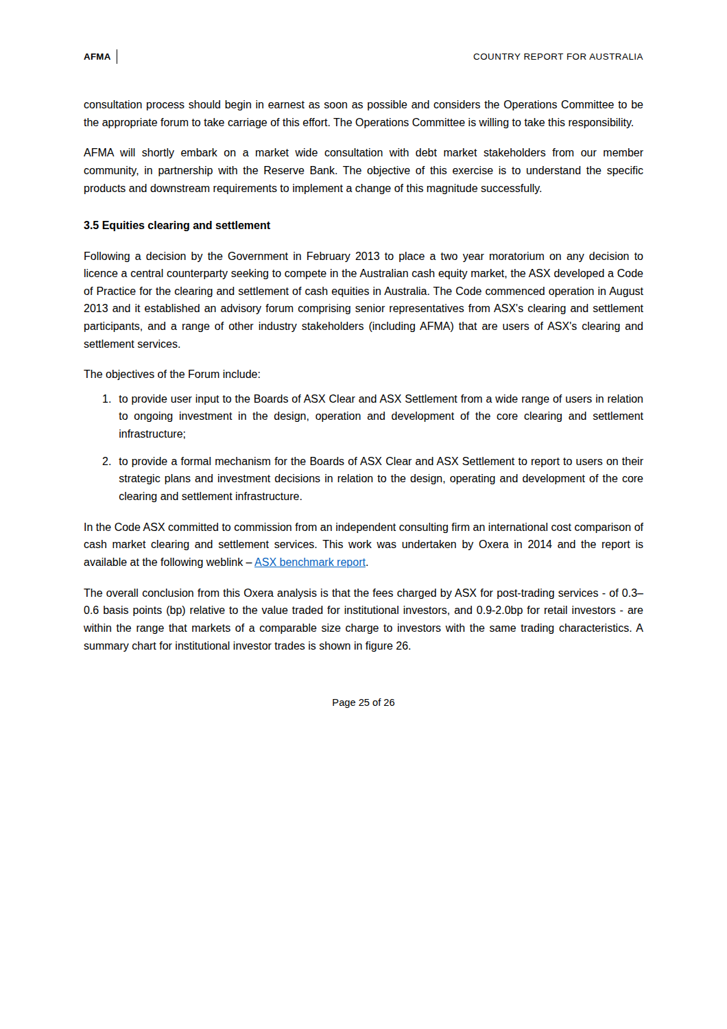AFMA COUNTRY REPORT FOR AUSTRALIA
consultation process should begin in earnest as soon as possible and considers the Operations Committee to be the appropriate forum to take carriage of this effort. The Operations Committee is willing to take this responsibility.
AFMA will shortly embark on a market wide consultation with debt market stakeholders from our member community, in partnership with the Reserve Bank. The objective of this exercise is to understand the specific products and downstream requirements to implement a change of this magnitude successfully.
3.5 Equities clearing and settlement
Following a decision by the Government in February 2013 to place a two year moratorium on any decision to licence a central counterparty seeking to compete in the Australian cash equity market, the ASX developed a Code of Practice for the clearing and settlement of cash equities in Australia. The Code commenced operation in August 2013 and it established an advisory forum comprising senior representatives from ASX's clearing and settlement participants, and a range of other industry stakeholders (including AFMA) that are users of ASX's clearing and settlement services.
The objectives of the Forum include:
to provide user input to the Boards of ASX Clear and ASX Settlement from a wide range of users in relation to ongoing investment in the design, operation and development of the core clearing and settlement infrastructure;
to provide a formal mechanism for the Boards of ASX Clear and ASX Settlement to report to users on their strategic plans and investment decisions in relation to the design, operating and development of the core clearing and settlement infrastructure.
In the Code ASX committed to commission from an independent consulting firm an international cost comparison of cash market clearing and settlement services. This work was undertaken by Oxera in 2014 and the report is available at the following weblink – ASX benchmark report.
The overall conclusion from this Oxera analysis is that the fees charged by ASX for post-trading services - of 0.3–0.6 basis points (bp) relative to the value traded for institutional investors, and 0.9-2.0bp for retail investors - are within the range that markets of a comparable size charge to investors with the same trading characteristics. A summary chart for institutional investor trades is shown in figure 26.
Page 25 of 26